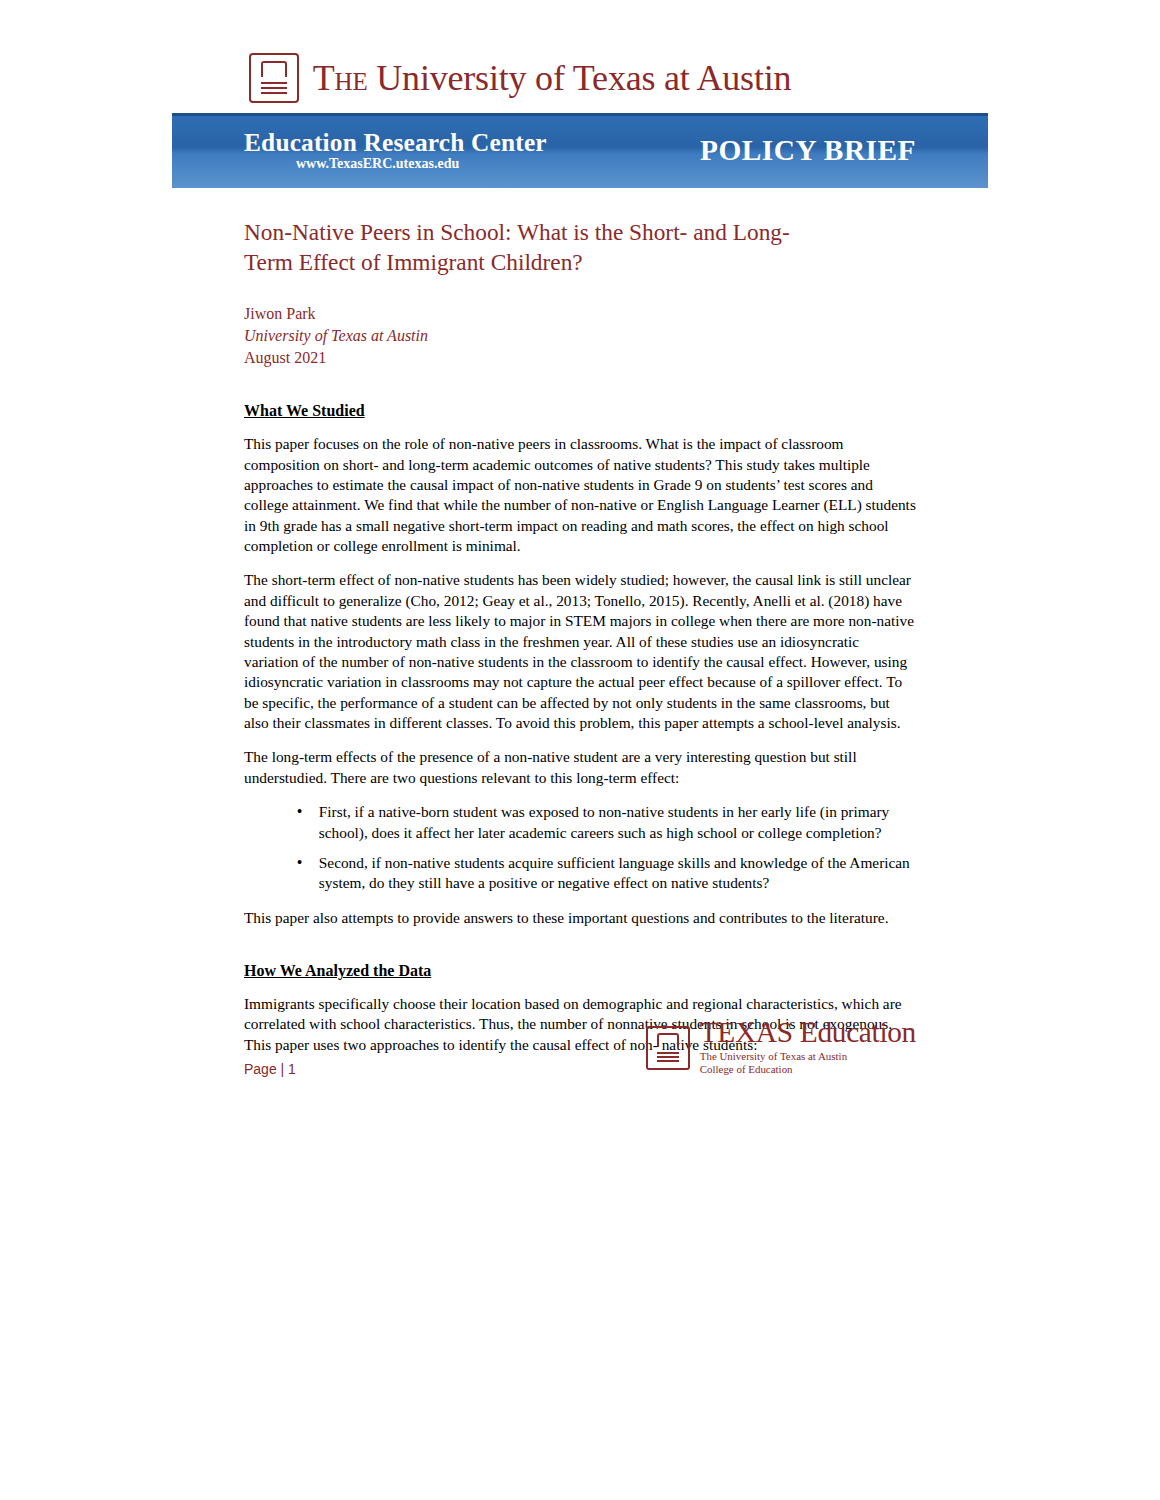The University of Texas at Austin
Education Research Center
www.TexasERC.utexas.edu
POLICY BRIEF
Non-Native Peers in School: What is the Short- and Long-Term Effect of Immigrant Children?
Jiwon Park
University of Texas at Austin
August 2021
What We Studied
This paper focuses on the role of non-native peers in classrooms. What is the impact of classroom composition on short- and long-term academic outcomes of native students? This study takes multiple approaches to estimate the causal impact of non-native students in Grade 9 on students’ test scores and college attainment. We find that while the number of non-native or English Language Learner (ELL) students in 9th grade has a small negative short-term impact on reading and math scores, the effect on high school completion or college enrollment is minimal.
The short-term effect of non-native students has been widely studied; however, the causal link is still unclear and difficult to generalize (Cho, 2012; Geay et al., 2013; Tonello, 2015). Recently, Anelli et al. (2018) have found that native students are less likely to major in STEM majors in college when there are more non-native students in the introductory math class in the freshmen year. All of these studies use an idiosyncratic variation of the number of non-native students in the classroom to identify the causal effect. However, using idiosyncratic variation in classrooms may not capture the actual peer effect because of a spillover effect. To be specific, the performance of a student can be affected by not only students in the same classrooms, but also their classmates in different classes. To avoid this problem, this paper attempts a school-level analysis.
The long-term effects of the presence of a non-native student are a very interesting question but still understudied. There are two questions relevant to this long-term effect:
First, if a native-born student was exposed to non-native students in her early life (in primary school), does it affect her later academic careers such as high school or college completion?
Second, if non-native students acquire sufficient language skills and knowledge of the American system, do they still have a positive or negative effect on native students?
This paper also attempts to provide answers to these important questions and contributes to the literature.
How We Analyzed the Data
Immigrants specifically choose their location based on demographic and regional characteristics, which are correlated with school characteristics. Thus, the number of nonnative students in school is not exogenous. This paper uses two approaches to identify the causal effect of non- native students:
Page | 1
TEXAS Education
The University of Texas at Austin
College of Education